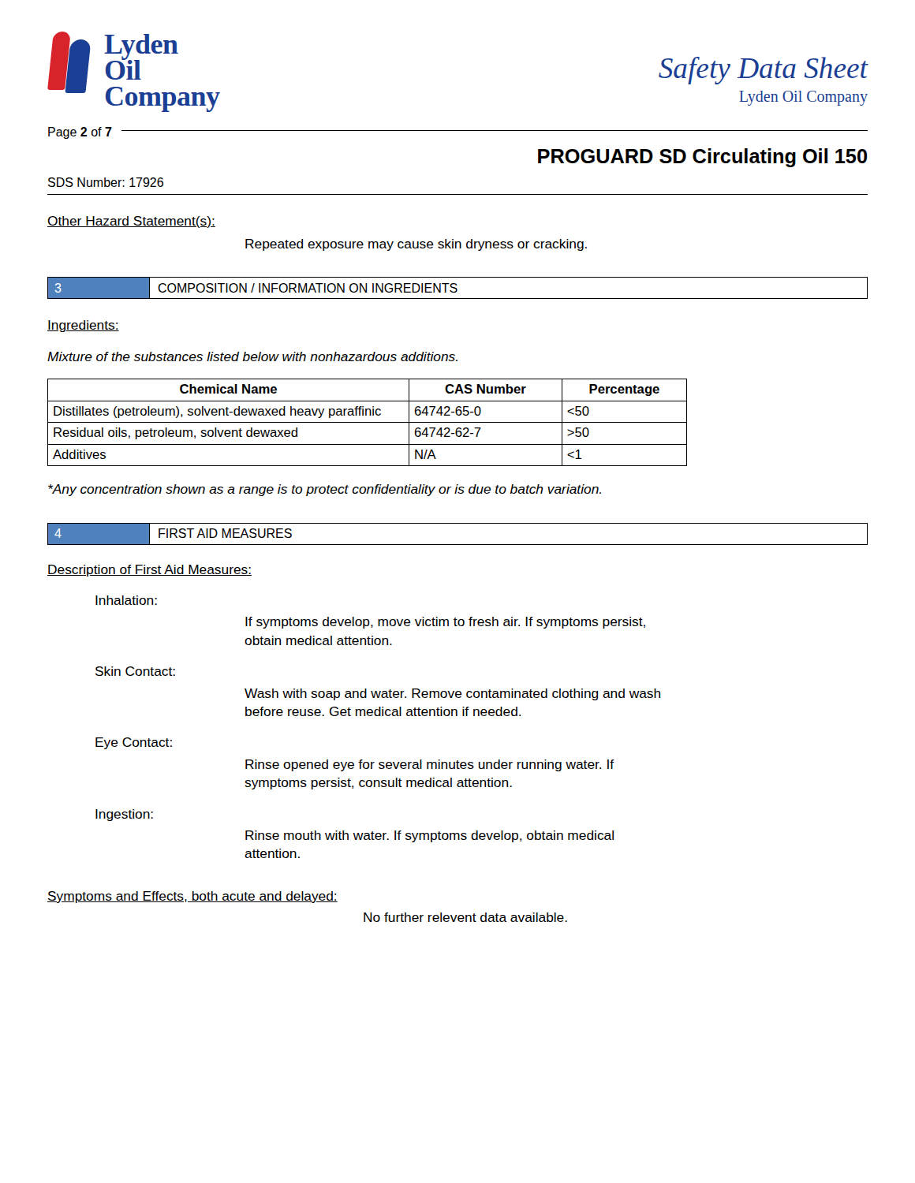Lyden
Oil
Company
Safety Data Sheet
Lyden Oil Company
Page 2 of 7
PROGUARD SD Circulating Oil 150
SDS Number: 17926
Other Hazard Statement(s):
Repeated exposure may cause skin dryness or cracking.
3
COMPOSITION / INFORMATION ON INGREDIENTS
Ingredients:
Mixture of the substances listed below with nonhazardous additions.
| Chemical Name | CAS Number | Percentage |
| --- | --- | --- |
| Distillates (petroleum), solvent-dewaxed heavy paraffinic | 64742-65-0 | <50 |
| Residual oils, petroleum, solvent dewaxed | 64742-62-7 | >50 |
| Additives | N/A | <1 |
*Any concentration shown as a range is to protect confidentiality or is due to batch variation.
4
FIRST AID MEASURES
Description of First Aid Measures:
Inhalation:
If symptoms develop, move victim to fresh air. If symptoms persist,
obtain medical attention.
Skin Contact:
Wash with soap and water. Remove contaminated clothing and wash
before reuse. Get medical attention if needed.
Eye Contact:
Rinse opened eye for several minutes under running water. If
symptoms persist, consult medical attention.
Ingestion:
Rinse mouth with water. If symptoms develop, obtain medical
attention.
Symptoms and Effects, both acute and delayed:
No further relevent data available.